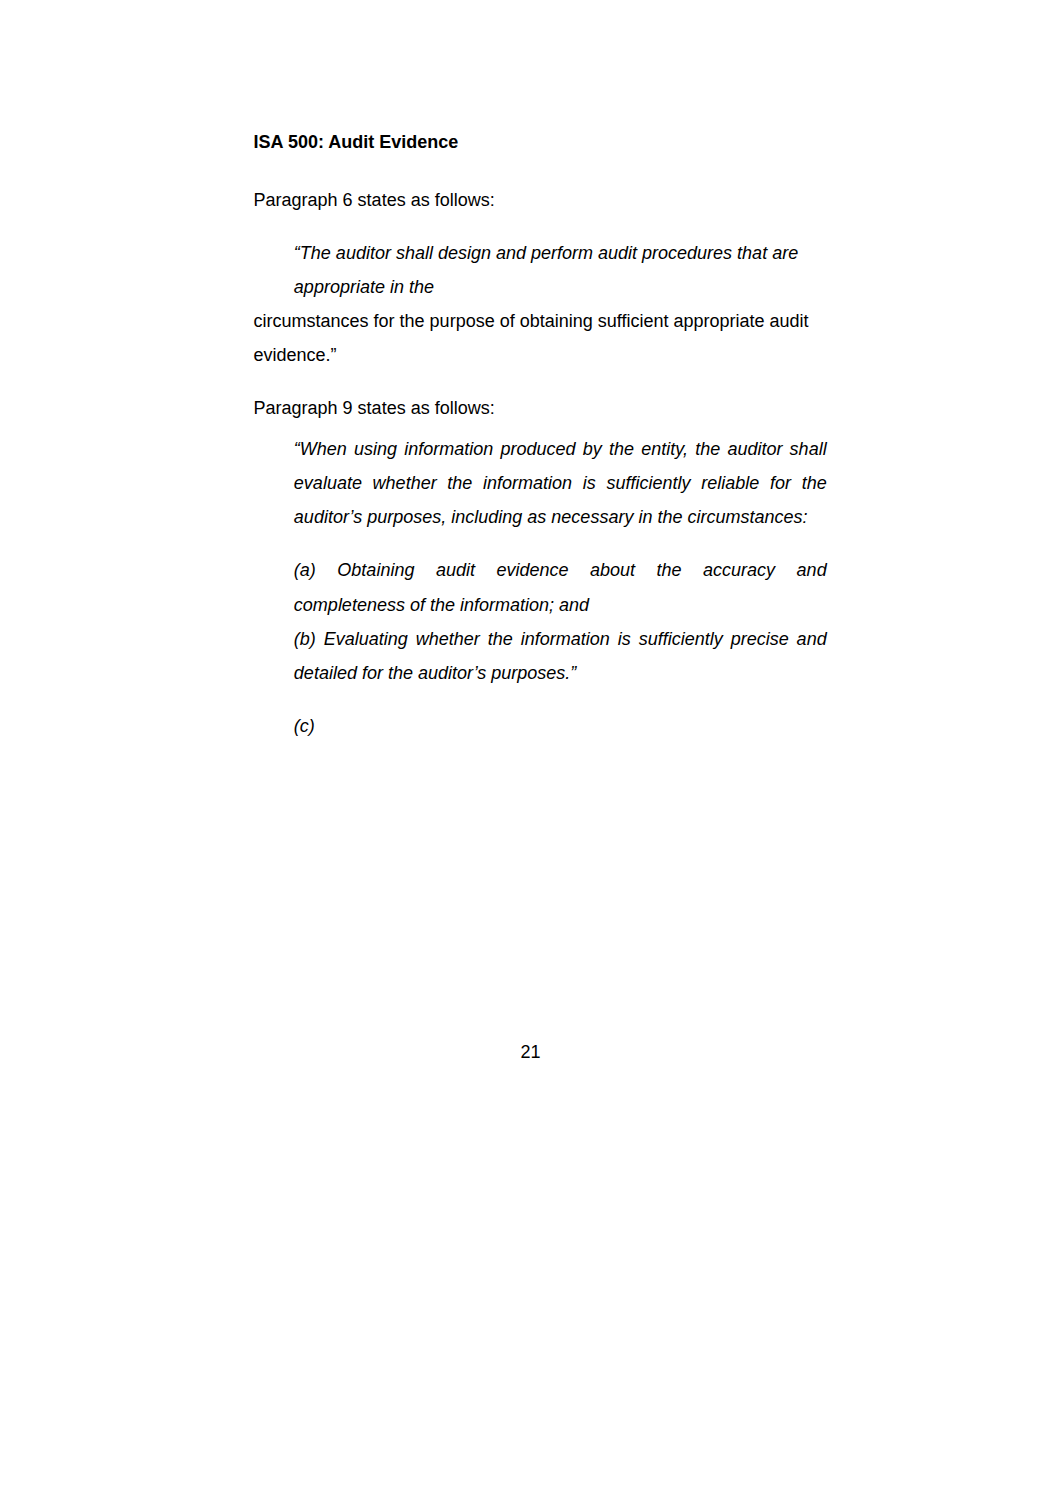ISA 500: Audit Evidence
Paragraph 6 states as follows:
“The auditor shall design and perform audit procedures that are appropriate in the
circumstances for the purpose of obtaining sufficient appropriate audit evidence.”
Paragraph 9 states as follows:
“When using information produced by the entity, the auditor shall evaluate whether the information is sufficiently reliable for the auditor’s purposes, including as necessary in the circumstances:
(a) Obtaining audit evidence about the accuracy and completeness of the information; and
(b) Evaluating whether the information is sufficiently precise and detailed for the auditor’s purposes.”
(c)
21